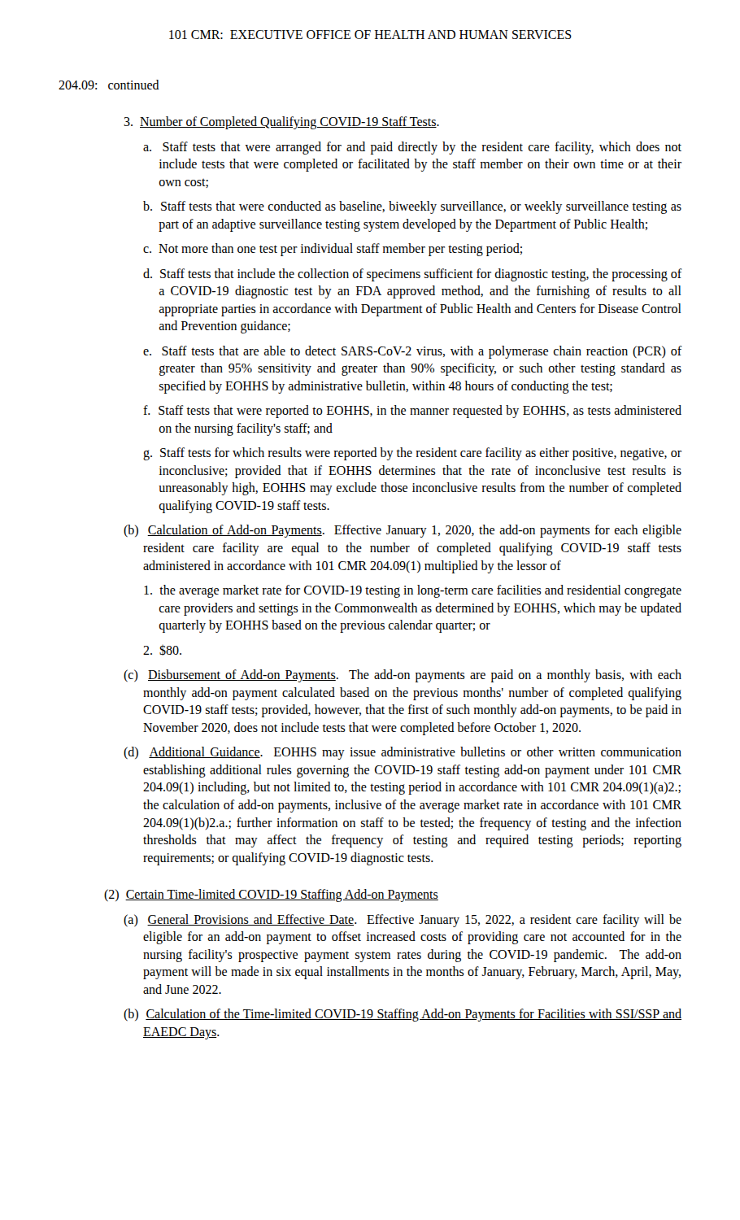101 CMR: EXECUTIVE OFFICE OF HEALTH AND HUMAN SERVICES
204.09: continued
3. Number of Completed Qualifying COVID-19 Staff Tests.
a. Staff tests that were arranged for and paid directly by the resident care facility, which does not include tests that were completed or facilitated by the staff member on their own time or at their own cost;
b. Staff tests that were conducted as baseline, biweekly surveillance, or weekly surveillance testing as part of an adaptive surveillance testing system developed by the Department of Public Health;
c. Not more than one test per individual staff member per testing period;
d. Staff tests that include the collection of specimens sufficient for diagnostic testing, the processing of a COVID-19 diagnostic test by an FDA approved method, and the furnishing of results to all appropriate parties in accordance with Department of Public Health and Centers for Disease Control and Prevention guidance;
e. Staff tests that are able to detect SARS-CoV-2 virus, with a polymerase chain reaction (PCR) of greater than 95% sensitivity and greater than 90% specificity, or such other testing standard as specified by EOHHS by administrative bulletin, within 48 hours of conducting the test;
f. Staff tests that were reported to EOHHS, in the manner requested by EOHHS, as tests administered on the nursing facility's staff; and
g. Staff tests for which results were reported by the resident care facility as either positive, negative, or inconclusive; provided that if EOHHS determines that the rate of inconclusive test results is unreasonably high, EOHHS may exclude those inconclusive results from the number of completed qualifying COVID-19 staff tests.
(b) Calculation of Add-on Payments. Effective January 1, 2020, the add-on payments for each eligible resident care facility are equal to the number of completed qualifying COVID-19 staff tests administered in accordance with 101 CMR 204.09(1) multiplied by the lessor of
1. the average market rate for COVID-19 testing in long-term care facilities and residential congregate care providers and settings in the Commonwealth as determined by EOHHS, which may be updated quarterly by EOHHS based on the previous calendar quarter; or
2. $80.
(c) Disbursement of Add-on Payments. The add-on payments are paid on a monthly basis, with each monthly add-on payment calculated based on the previous months' number of completed qualifying COVID-19 staff tests; provided, however, that the first of such monthly add-on payments, to be paid in November 2020, does not include tests that were completed before October 1, 2020.
(d) Additional Guidance. EOHHS may issue administrative bulletins or other written communication establishing additional rules governing the COVID-19 staff testing add-on payment under 101 CMR 204.09(1) including, but not limited to, the testing period in accordance with 101 CMR 204.09(1)(a)2.; the calculation of add-on payments, inclusive of the average market rate in accordance with 101 CMR 204.09(1)(b)2.a.; further information on staff to be tested; the frequency of testing and the infection thresholds that may affect the frequency of testing and required testing periods; reporting requirements; or qualifying COVID-19 diagnostic tests.
(2) Certain Time-limited COVID-19 Staffing Add-on Payments
(a) General Provisions and Effective Date. Effective January 15, 2022, a resident care facility will be eligible for an add-on payment to offset increased costs of providing care not accounted for in the nursing facility's prospective payment system rates during the COVID-19 pandemic. The add-on payment will be made in six equal installments in the months of January, February, March, April, May, and June 2022.
(b) Calculation of the Time-limited COVID-19 Staffing Add-on Payments for Facilities with SSI/SSP and EAEDC Days.